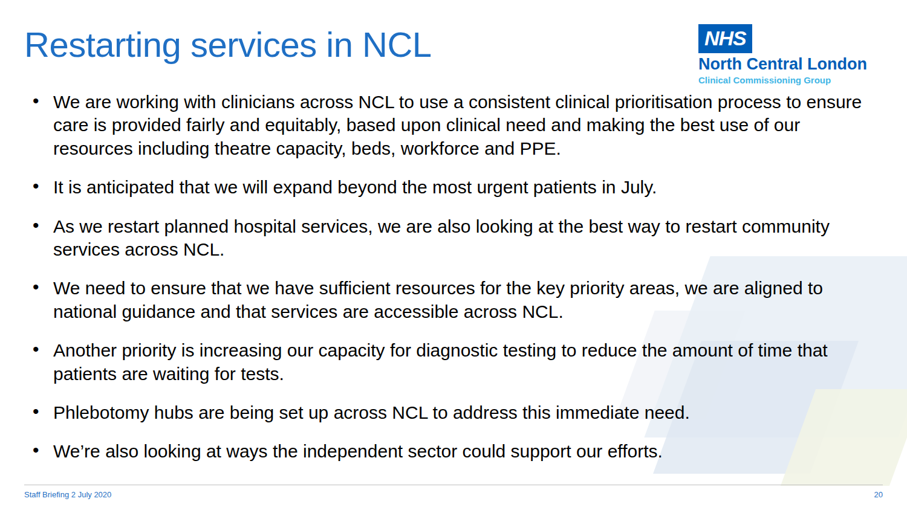Restarting services in NCL
NHS
North Central London
Clinical Commissioning Group
We are working with clinicians across NCL to use a consistent clinical prioritisation process to ensure care is provided fairly and equitably, based upon clinical need and making the best use of our resources including theatre capacity, beds, workforce and PPE.
It is anticipated that we will expand beyond the most urgent patients in July.
As we restart planned hospital services, we are also looking at the best way to restart community services across NCL.
We need to ensure that we have sufficient resources for the key priority areas, we are aligned to national guidance and that services are accessible across NCL.
Another priority is increasing our capacity for diagnostic testing to reduce the amount of time that patients are waiting for tests.
Phlebotomy hubs are being set up across NCL to address this immediate need.
We’re also looking at ways the independent sector could support our efforts.
Staff Briefing 2 July 2020 20